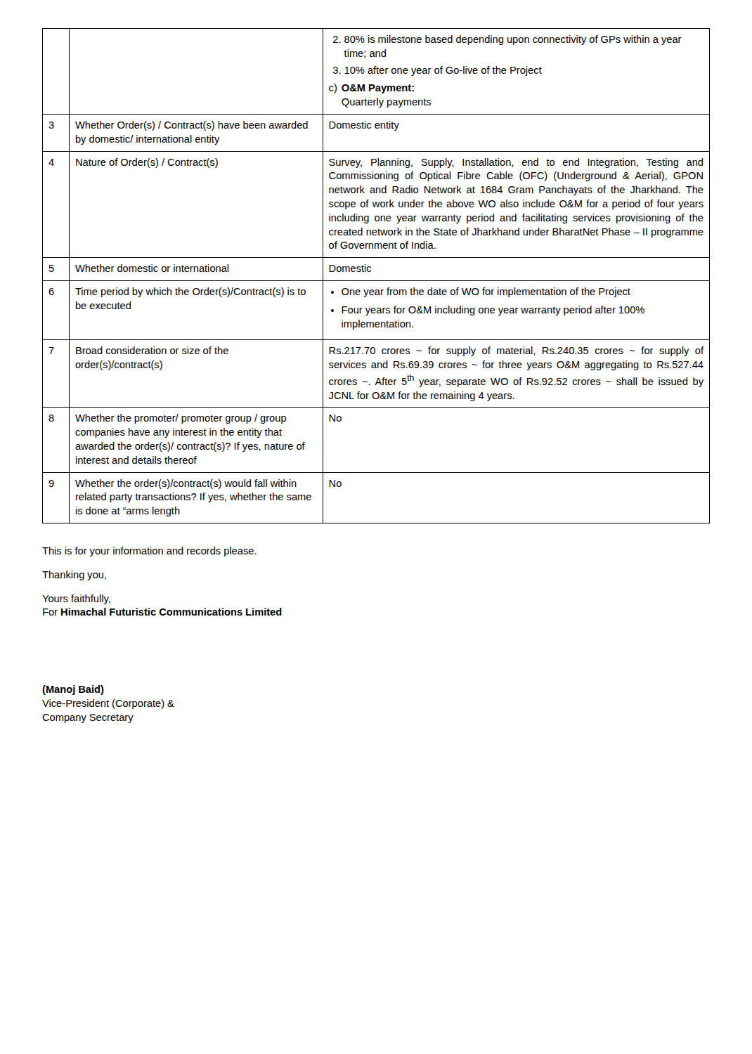| | | 80% is milestone based depending upon connectivity of GPs within a year time; and 10% after one year of Go-live of the Project c) O&M Payment: Quarterly payments |
| 3 | Whether Order(s) / Contract(s) have been awarded by domestic/ international entity | Domestic entity |
| 4 | Nature of Order(s) / Contract(s) | Survey, Planning, Supply, Installation, end to end Integration, Testing and Commissioning of Optical Fibre Cable (OFC) (Underground & Aerial), GPON network and Radio Network at 1684 Gram Panchayats of the Jharkhand. The scope of work under the above WO also include O&M for a period of four years including one year warranty period and facilitating services provisioning of the created network in the State of Jharkhand under BharatNet Phase – II programme of Government of India. |
| 5 | Whether domestic or international | Domestic |
| 6 | Time period by which the Order(s)/Contract(s) is to be executed | One year from the date of WO for implementation of the Project Four years for O&M including one year warranty period after 100% implementation. |
| 7 | Broad consideration or size of the order(s)/contract(s) | Rs.217.70 crores ~ for supply of material, Rs.240.35 crores ~ for supply of services and Rs.69.39 crores ~ for three years O&M aggregating to Rs.527.44 crores ~. After 5 th year, separate WO of Rs.92.52 crores ~ shall be issued by JCNL for O&M for the remaining 4 years. |
| 8 | Whether the promoter/ promoter group / group companies have any interest in the entity that awarded the order(s)/ contract(s)? If yes, nature of interest and details thereof | No |
| 9 | Whether the order(s)/contract(s) would fall within related party transactions? If yes, whether the same is done at “arms length | No |
This is for your information and records please.
Thanking you,
Yours faithfully,
For Himachal Futuristic Communications Limited
(Manoj Baid)
Vice-President (Corporate) &
Company Secretary